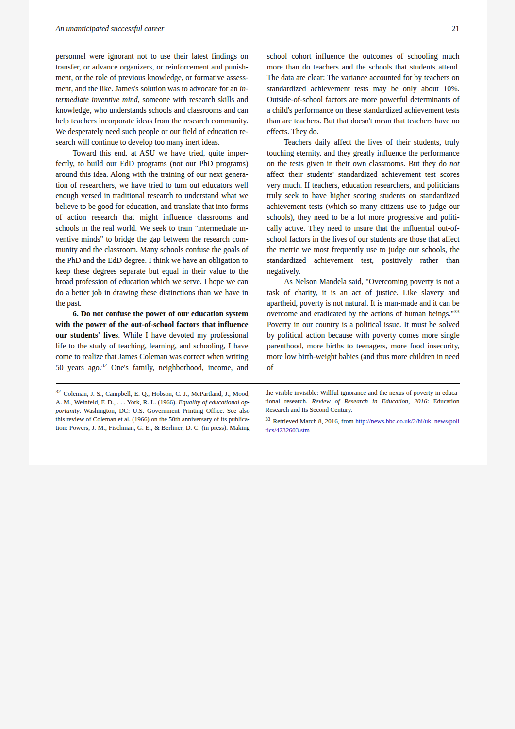An unanticipated successful career 21
personnel were ignorant not to use their latest findings on transfer, or advance organizers, or reinforcement and punishment, or the role of previous knowledge, or formative assessment, and the like. James's solution was to advocate for an intermediate inventive mind, someone with research skills and knowledge, who understands schools and classrooms and can help teachers incorporate ideas from the research community. We desperately need such people or our field of education research will continue to develop too many inert ideas.
Toward this end, at ASU we have tried, quite imperfectly, to build our EdD programs (not our PhD programs) around this idea. Along with the training of our next generation of researchers, we have tried to turn out educators well enough versed in traditional research to understand what we believe to be good for education, and translate that into forms of action research that might influence classrooms and schools in the real world. We seek to train "intermediate inventive minds" to bridge the gap between the research community and the classroom. Many schools confuse the goals of the PhD and the EdD degree. I think we have an obligation to keep these degrees separate but equal in their value to the broad profession of education which we serve. I hope we can do a better job in drawing these distinctions than we have in the past.
6. Do not confuse the power of our education system with the power of the out-of-school factors that influence our students' lives. While I have devoted my professional life to the study of teaching, learning, and schooling, I have come to realize that James Coleman was correct when writing 50 years ago.32 One's family, neighborhood, income, and school cohort influence the outcomes of schooling much more than do teachers and the schools that students attend. The data are clear: The variance accounted for by teachers on standardized achievement tests may be only about 10%. Outside-of-school factors are more powerful determinants of a child's performance on these standardized achievement tests than are teachers. But that doesn't mean that teachers have no effects. They do.
Teachers daily affect the lives of their students, truly touching eternity, and they greatly influence the performance on the tests given in their own classrooms. But they do not affect their students' standardized achievement test scores very much. If teachers, education researchers, and politicians truly seek to have higher scoring students on standardized achievement tests (which so many citizens use to judge our schools), they need to be a lot more progressive and politically active. They need to insure that the influential out-of-school factors in the lives of our students are those that affect the metric we most frequently use to judge our schools, the standardized achievement test, positively rather than negatively.
As Nelson Mandela said, "Overcoming poverty is not a task of charity, it is an act of justice. Like slavery and apartheid, poverty is not natural. It is man-made and it can be overcome and eradicated by the actions of human beings."33 Poverty in our country is a political issue. It must be solved by political action because with poverty comes more single parenthood, more births to teenagers, more food insecurity, more low birth-weight babies (and thus more children in need of
32 Coleman, J. S., Campbell, E. Q., Hobson, C. J., McPartland, J., Mood, A. M., Weinfeld, F. D., . . . York, R. L. (1966). Equality of educational opportunity. Washington, DC: U.S. Government Printing Office. See also this review of Coleman et al. (1966) on the 50th anniversary of its publication: Powers, J. M., Fischman, G. E., & Berliner, D. C. (in press). Making the visible invisible: Willful ignorance and the nexus of poverty in educational research. Review of Research in Education, 2016: Education Research and Its Second Century.
33 Retrieved March 8, 2016, from http://news.bbc.co.uk/2/hi/uk_news/politics/4232603.stm